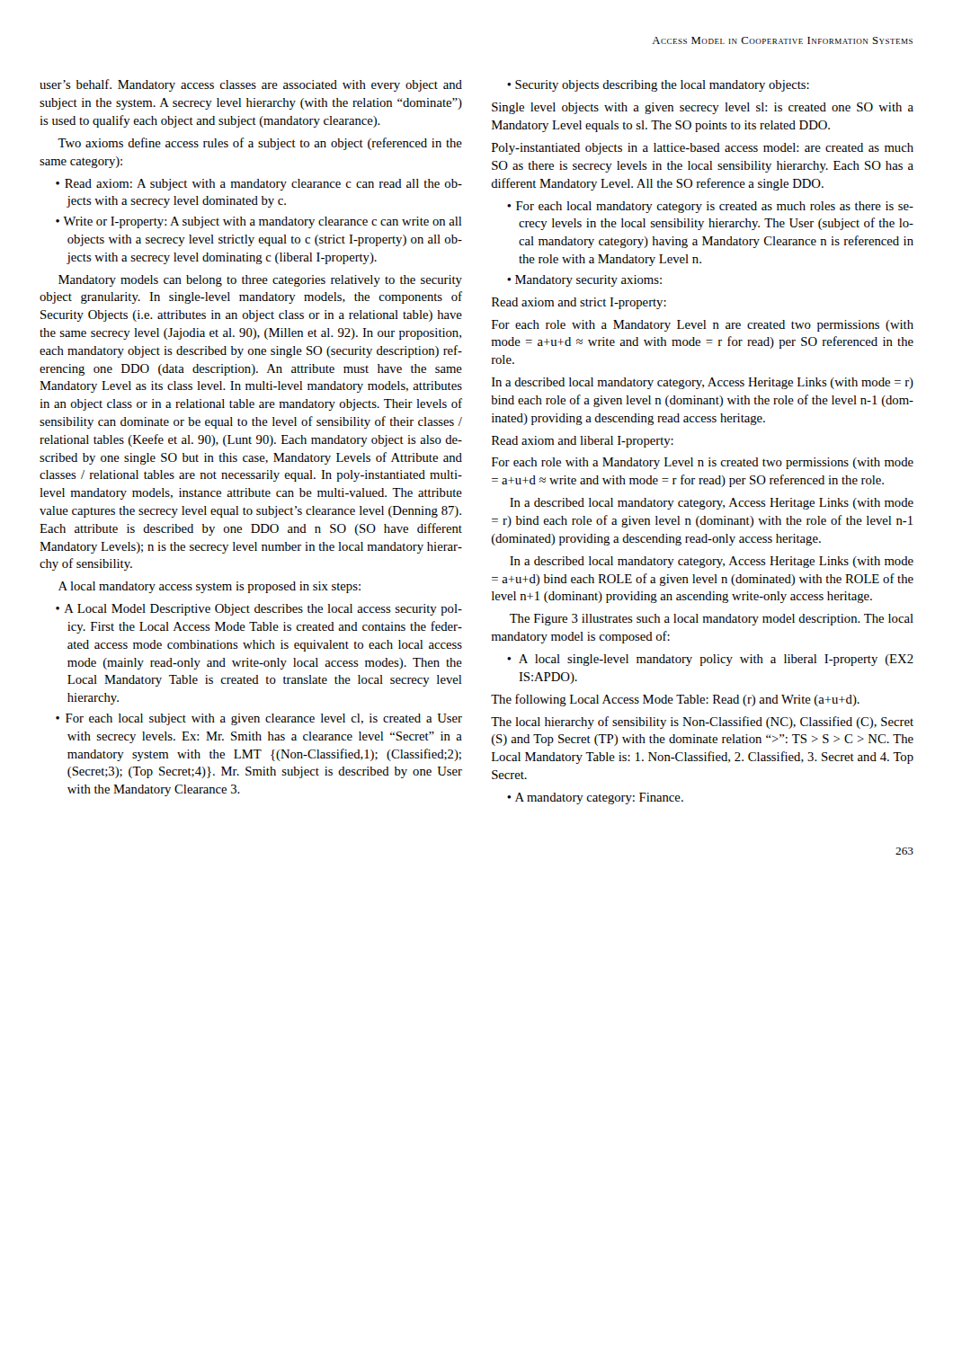Access Model in Cooperative Information Systems
user’s behalf. Mandatory access classes are associated with every object and subject in the system. A secrecy level hierarchy (with the relation “dominate”) is used to qualify each object and subject (mandatory clearance).
Two axioms define access rules of a subject to an object (referenced in the same category):
Read axiom: A subject with a mandatory clearance c can read all the objects with a secrecy level dominated by c.
Write or I-property: A subject with a mandatory clearance c can write on all objects with a secrecy level strictly equal to c (strict I-property) on all objects with a secrecy level dominating c (liberal I-property).
Mandatory models can belong to three categories relatively to the security object granularity. In single-level mandatory models, the components of Security Objects (i.e. attributes in an object class or in a relational table) have the same secrecy level (Jajodia et al. 90), (Millen et al. 92). In our proposition, each mandatory object is described by one single SO (security description) referencing one DDO (data description). An attribute must have the same Mandatory Level as its class level. In multi-level mandatory models, attributes in an object class or in a relational table are mandatory objects. Their levels of sensibility can dominate or be equal to the level of sensibility of their classes / relational tables (Keefe et al. 90), (Lunt 90). Each mandatory object is also described by one single SO but in this case, Mandatory Levels of Attribute and classes / relational tables are not necessarily equal. In poly-instantiated multi-level mandatory models, instance attribute can be multi-valued. The attribute value captures the secrecy level equal to subject’s clearance level (Denning 87). Each attribute is described by one DDO and n SO (SO have different Mandatory Levels); n is the secrecy level number in the local mandatory hierarchy of sensibility.
A local mandatory access system is proposed in six steps:
A Local Model Descriptive Object describes the local access security policy. First the Local Access Mode Table is created and contains the federated access mode combinations which is equivalent to each local access mode (mainly read-only and write-only local access modes). Then the Local Mandatory Table is created to translate the local secrecy level hierarchy.
For each local subject with a given clearance level cl, is created a User with secrecy levels. Ex: Mr. Smith has a clearance level “Secret” in a mandatory system with the LMT {(Non-Classified,1); (Classified;2);(Secret;3); (Top Secret;4)}. Mr. Smith subject is described by one User with the Mandatory Clearance 3.
Security objects describing the local mandatory objects:
Single level objects with a given secrecy level sl: is created one SO with a Mandatory Level equals to sl. The SO points to its related DDO.
Poly-instantiated objects in a lattice-based access model: are created as much SO as there is secrecy levels in the local sensibility hierarchy. Each SO has a different Mandatory Level. All the SO reference a single DDO.
For each local mandatory category is created as much roles as there is secrecy levels in the local sensibility hierarchy. The User (subject of the local mandatory category) having a Mandatory Clearance n is referenced in the role with a Mandatory Level n.
Mandatory security axioms:
Read axiom and strict I-property:
For each role with a Mandatory Level n are created two permissions (with mode = a+u+d ≈ write and with mode = r for read) per SO referenced in the role.
In a described local mandatory category, Access Heritage Links (with mode = r) bind each role of a given level n (dominant) with the role of the level n-1 (dominated) providing a descending read access heritage.
Read axiom and liberal I-property:
For each role with a Mandatory Level n is created two permissions (with mode = a+u+d ≈ write and with mode = r for read) per SO referenced in the role.
In a described local mandatory category, Access Heritage Links (with mode = r) bind each role of a given level n (dominant) with the role of the level n-1 (dominated) providing a descending read-only access heritage.
In a described local mandatory category, Access Heritage Links (with mode = a+u+d) bind each ROLE of a given level n (dominated) with the ROLE of the level n+1 (dominant) providing an ascending write-only access heritage.
The Figure 3 illustrates such a local mandatory model description. The local mandatory model is composed of:
A local single-level mandatory policy with a liberal I-property (EX2 IS:APDO).
The following Local Access Mode Table: Read (r) and Write (a+u+d).
The local hierarchy of sensibility is Non-Classified (NC), Classified (C), Secret (S) and Top Secret (TP) with the dominate relation “>”: TS > S > C > NC. The Local Mandatory Table is: 1. Non-Classified, 2. Classified, 3. Secret and 4. Top Secret.
A mandatory category: Finance.
263